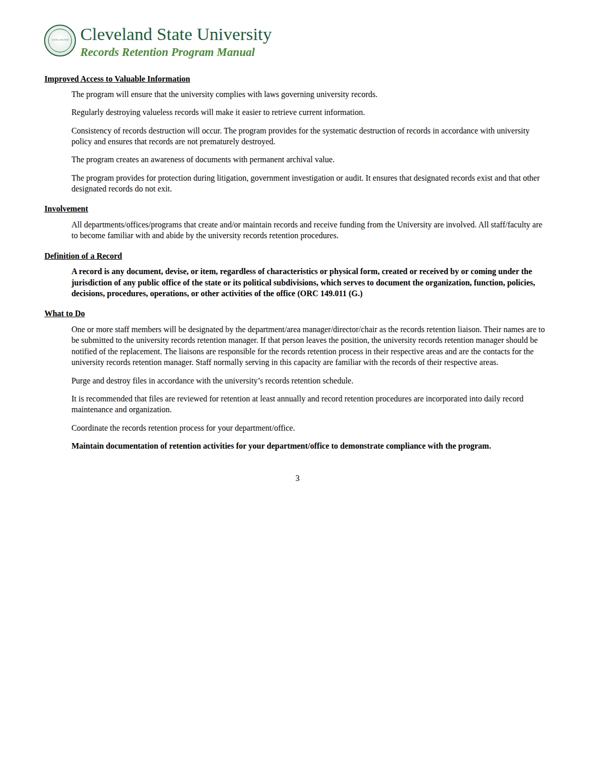Cleveland State University
Records Retention Program Manual
Improved Access to Valuable Information
The program will ensure that the university complies with laws governing university records.
Regularly destroying valueless records will make it easier to retrieve current information.
Consistency of records destruction will occur. The program provides for the systematic destruction of records in accordance with university policy and ensures that records are not prematurely destroyed.
The program creates an awareness of documents with permanent archival value.
The program provides for protection during litigation, government investigation or audit. It ensures that designated records exist and that other designated records do not exit.
Involvement
All departments/offices/programs that create and/or maintain records and receive funding from the University are involved. All staff/faculty are to become familiar with and abide by the university records retention procedures.
Definition of a Record
A record is any document, devise, or item, regardless of characteristics or physical form, created or received by or coming under the jurisdiction of any public office of the state or its political subdivisions, which serves to document the organization, function, policies, decisions, procedures, operations, or other activities of the office (ORC 149.011 (G.)
What to Do
One or more staff members will be designated by the department/area manager/director/chair as the records retention liaison. Their names are to be submitted to the university records retention manager. If that person leaves the position, the university records retention manager should be notified of the replacement. The liaisons are responsible for the records retention process in their respective areas and are the contacts for the university records retention manager. Staff normally serving in this capacity are familiar with the records of their respective areas.
Purge and destroy files in accordance with the university’s records retention schedule.
It is recommended that files are reviewed for retention at least annually and record retention procedures are incorporated into daily record maintenance and organization.
Coordinate the records retention process for your department/office.
Maintain documentation of retention activities for your department/office to demonstrate compliance with the program.
3